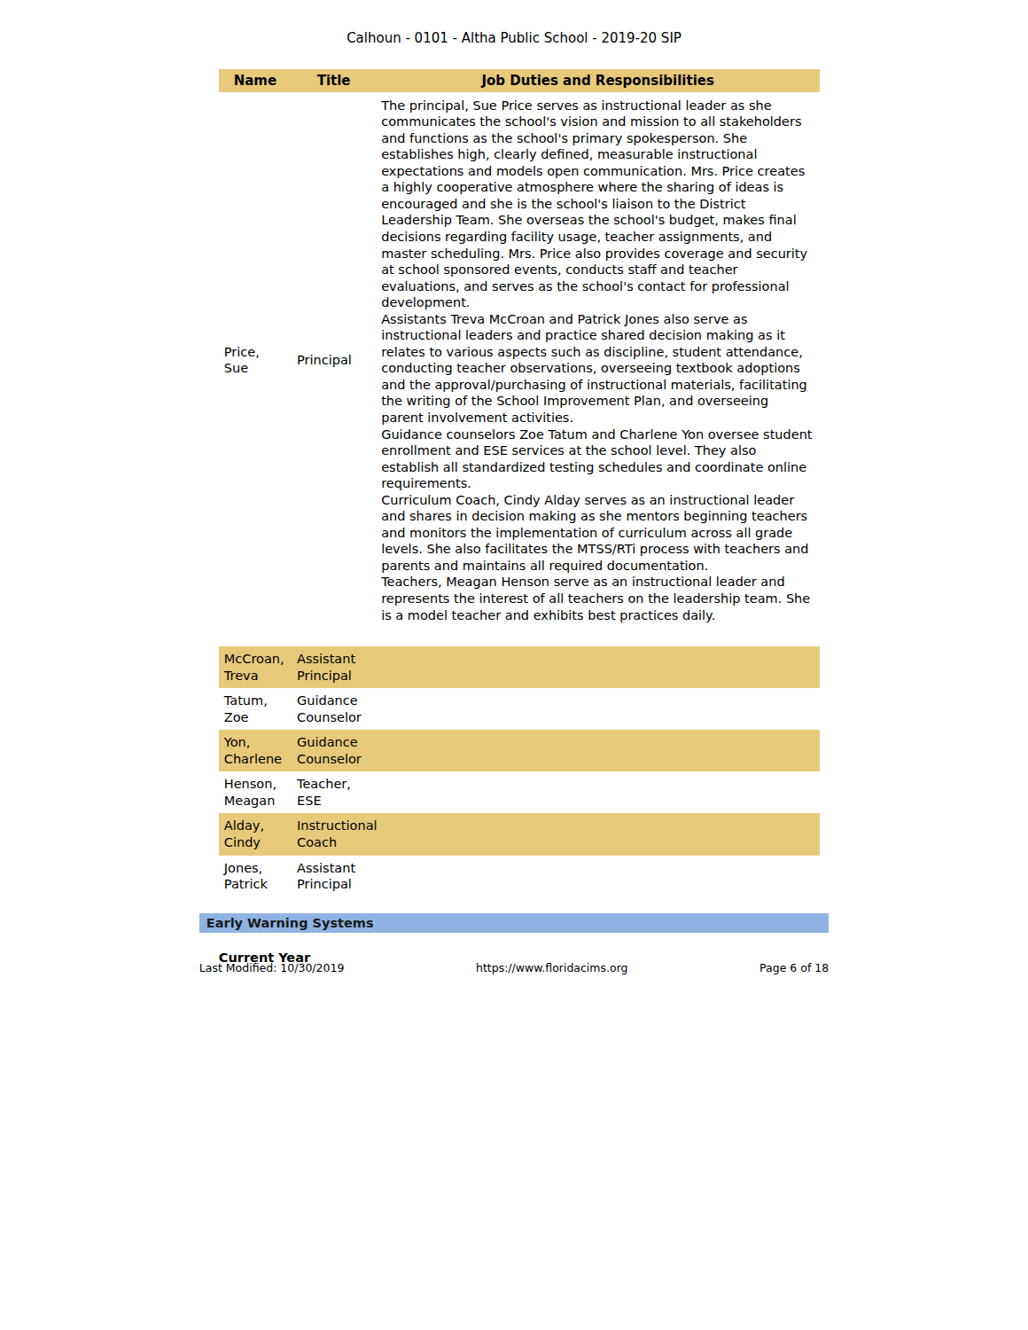Calhoun - 0101 - Altha Public School - 2019-20 SIP
| Name | Title | Job Duties and Responsibilities |
| --- | --- | --- |
| Price, Sue | Principal | The principal, Sue Price serves as instructional leader as she communicates the school's vision and mission to all stakeholders and functions as the school's primary spokesperson. She establishes high, clearly defined, measurable instructional expectations and models open communication. Mrs. Price creates a highly cooperative atmosphere where the sharing of ideas is encouraged and she is the school's liaison to the District Leadership Team. She overseas the school's budget, makes final decisions regarding facility usage, teacher assignments, and master scheduling. Mrs. Price also provides coverage and security at school sponsored events, conducts staff and teacher evaluations, and serves as the school's contact for professional development. Assistants Treva McCroan and Patrick Jones also serve as instructional leaders and practice shared decision making as it relates to various aspects such as discipline, student attendance, conducting teacher observations, overseeing textbook adoptions and the approval/purchasing of instructional materials, facilitating the writing of the School Improvement Plan, and overseeing parent involvement activities. Guidance counselors Zoe Tatum and Charlene Yon oversee student enrollment and ESE services at the school level. They also establish all standardized testing schedules and coordinate online requirements. Curriculum Coach, Cindy Alday serves as an instructional leader and shares in decision making as she mentors beginning teachers and monitors the implementation of curriculum across all grade levels. She also facilitates the MTSS/RTi process with teachers and parents and maintains all required documentation. Teachers, Meagan Henson serve as an instructional leader and represents the interest of all teachers on the leadership team. She is a model teacher and exhibits best practices daily. |
| McCroan, Treva | Assistant Principal | |
| Tatum, Zoe | Guidance Counselor | |
| Yon, Charlene | Guidance Counselor | |
| Henson, Meagan | Teacher, ESE | |
| Alday, Cindy | Instructional Coach | |
| Jones, Patrick | Assistant Principal | |
Early Warning Systems
Current Year
Last Modified: 10/30/2019 https://www.floridacims.org Page 6 of 18